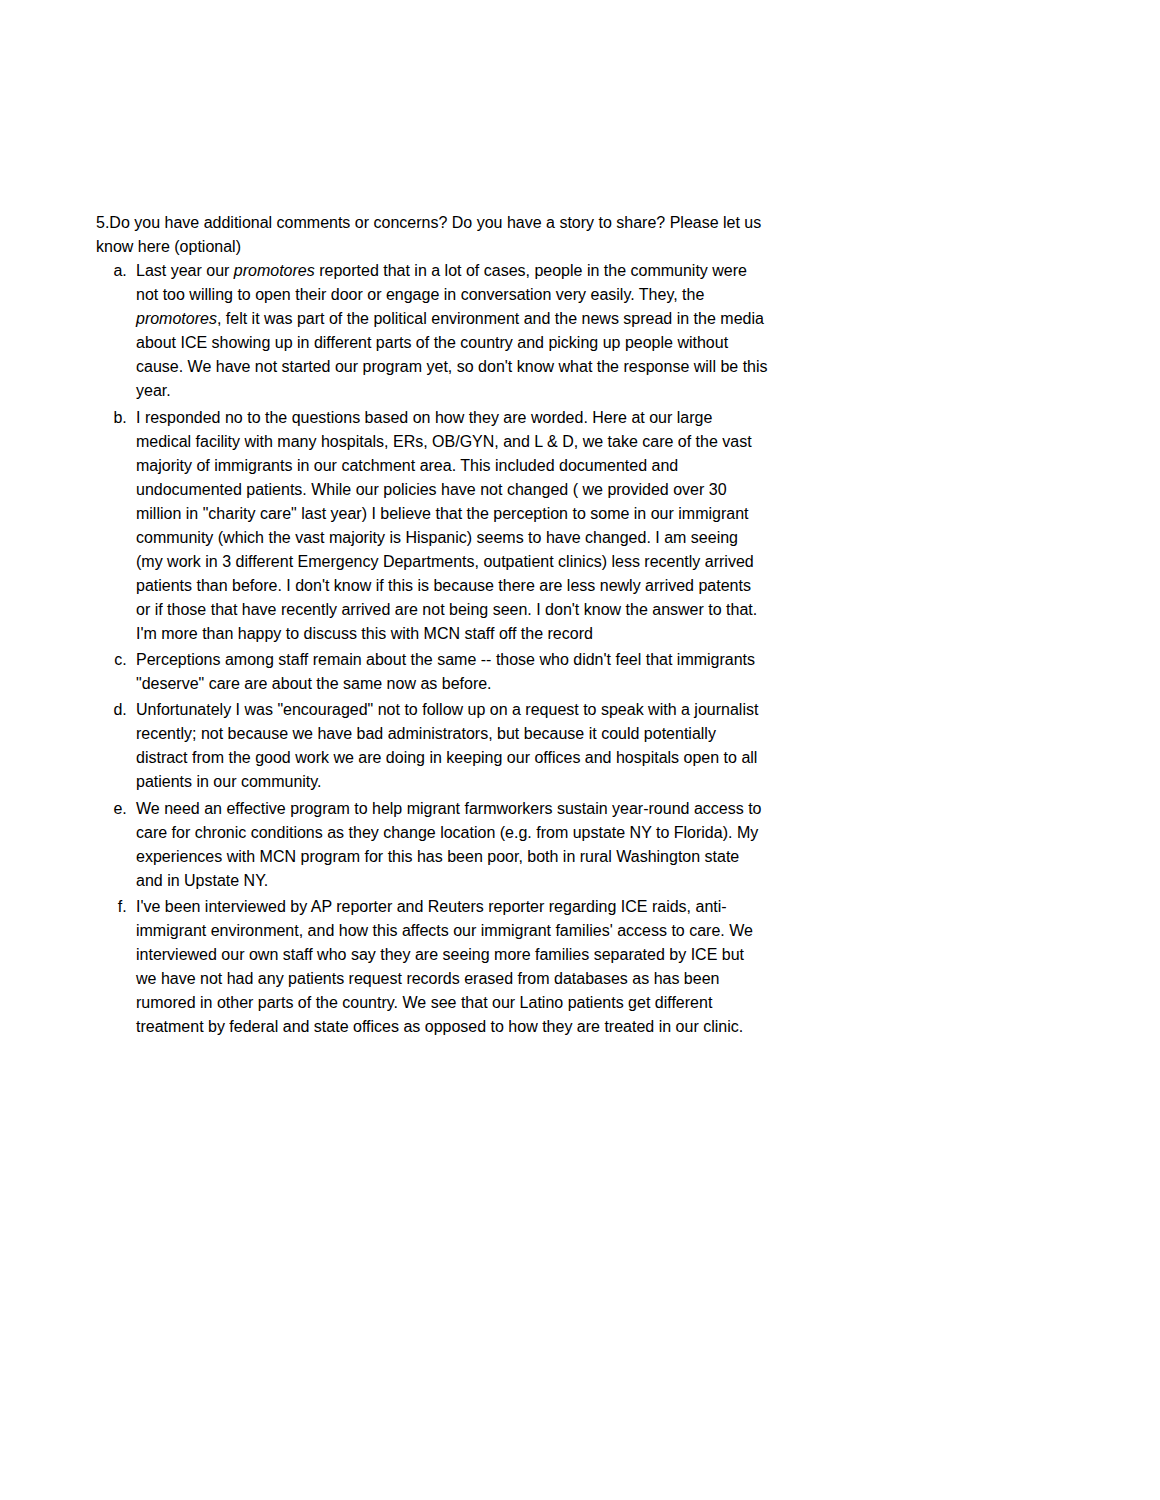5.Do you have additional comments or concerns? Do you have a story to share? Please let us know here (optional)
Last year our promotores reported that in a lot of cases, people in the community were not too willing to open their door or engage in conversation very easily. They, the promotores, felt it was part of the political environment and the news spread in the media about ICE showing up in different parts of the country and picking up people without cause. We have not started our program yet, so don't know what the response will be this year.
I responded no to the questions based on how they are worded. Here at our large medical facility with many hospitals, ERs, OB/GYN, and L & D, we take care of the vast majority of immigrants in our catchment area. This included documented and undocumented patients. While our policies have not changed ( we provided over 30 million in "charity care" last year) I believe that the perception to some in our immigrant community (which the vast majority is Hispanic) seems to have changed. I am seeing (my work in 3 different Emergency Departments, outpatient clinics) less recently arrived patients than before. I don't know if this is because there are less newly arrived patents or if those that have recently arrived are not being seen. I don't know the answer to that. I'm more than happy to discuss this with MCN staff off the record
Perceptions among staff remain about the same -- those who didn't feel that immigrants "deserve" care are about the same now as before.
Unfortunately I was "encouraged" not to follow up on a request to speak with a journalist recently; not because we have bad administrators, but because it could potentially distract from the good work we are doing in keeping our offices and hospitals open to all patients in our community.
We need an effective program to help migrant farmworkers sustain year-round access to care for chronic conditions as they change location (e.g. from upstate NY to Florida). My experiences with MCN program for this has been poor, both in rural Washington state and in Upstate NY.
I've been interviewed by AP reporter and Reuters reporter regarding ICE raids, anti-immigrant environment, and how this affects our immigrant families' access to care. We interviewed our own staff who say they are seeing more families separated by ICE but we have not had any patients request records erased from databases as has been rumored in other parts of the country. We see that our Latino patients get different treatment by federal and state offices as opposed to how they are treated in our clinic.